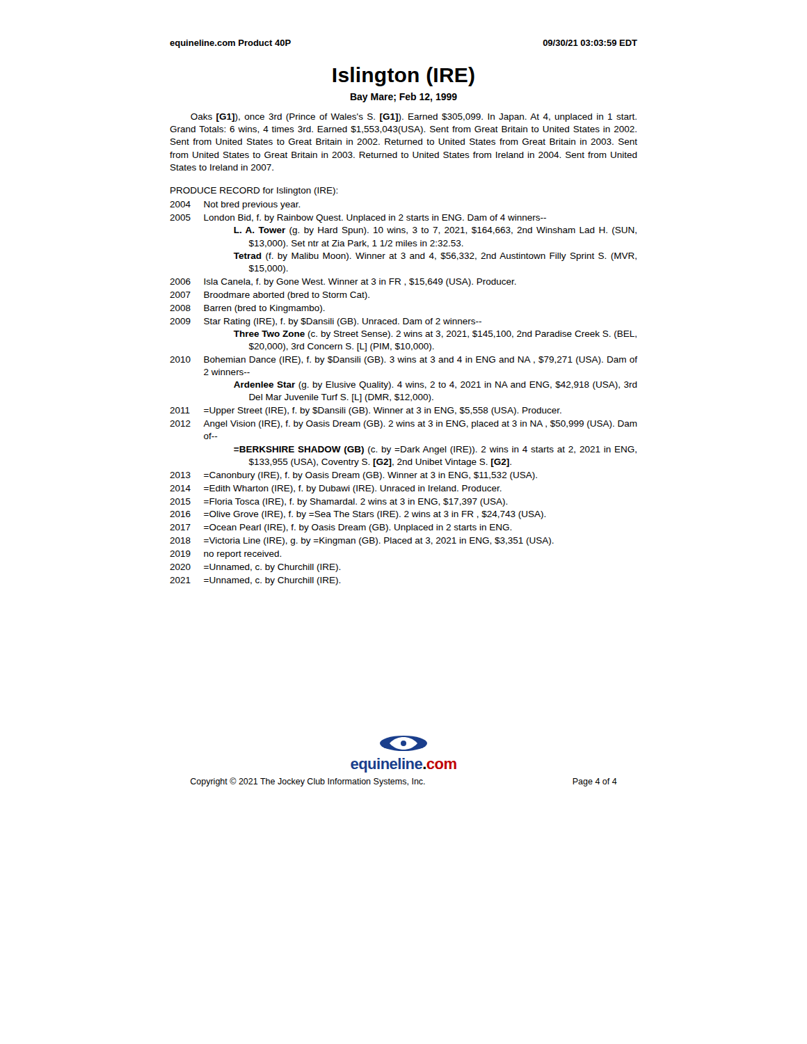equineline.com Product 40P
09/30/21 03:03:59 EDT
Islington (IRE)
Bay Mare; Feb 12, 1999
Oaks [G1]), once 3rd (Prince of Wales's S. [G1]). Earned $305,099. In Japan. At 4, unplaced in 1 start. Grand Totals: 6 wins, 4 times 3rd. Earned $1,553,043(USA). Sent from Great Britain to United States in 2002. Sent from United States to Great Britain in 2002. Returned to United States from Great Britain in 2003. Sent from United States to Great Britain in 2003. Returned to United States from Ireland in 2004. Sent from United States to Ireland in 2007.
PRODUCE RECORD for Islington (IRE):
| 2004 | Not bred previous year. |
| 2005 | London Bid, f. by Rainbow Quest. Unplaced in 2 starts in ENG. Dam of 4 winners-- L. A. Tower (g. by Hard Spun). 10 wins, 3 to 7, 2021, $164,663, 2nd Winsham Lad H. (SUN, $13,000). Set ntr at Zia Park, 1 1/2 miles in 2:32.53. Tetrad (f. by Malibu Moon). Winner at 3 and 4, $56,332, 2nd Austintown Filly Sprint S. (MVR, $15,000). |
| 2006 | Isla Canela, f. by Gone West. Winner at 3 in FR , $15,649 (USA). Producer. |
| 2007 | Broodmare aborted (bred to Storm Cat). |
| 2008 | Barren (bred to Kingmambo). |
| 2009 | Star Rating (IRE), f. by $Dansili (GB). Unraced. Dam of 2 winners-- Three Two Zone (c. by Street Sense). 2 wins at 3, 2021, $145,100, 2nd Paradise Creek S. (BEL, $20,000), 3rd Concern S. [L] (PIM, $10,000). |
| 2010 | Bohemian Dance (IRE), f. by $Dansili (GB). 3 wins at 3 and 4 in ENG and NA , $79,271 (USA). Dam of 2 winners-- Ardenlee Star (g. by Elusive Quality). 4 wins, 2 to 4, 2021 in NA and ENG, $42,918 (USA), 3rd Del Mar Juvenile Turf S. [L] (DMR, $12,000). |
| 2011 | =Upper Street (IRE), f. by $Dansili (GB). Winner at 3 in ENG, $5,558 (USA). Producer. |
| 2012 | Angel Vision (IRE), f. by Oasis Dream (GB). 2 wins at 3 in ENG, placed at 3 in NA , $50,999 (USA). Dam of-- =BERKSHIRE SHADOW (GB) (c. by =Dark Angel (IRE)). 2 wins in 4 starts at 2, 2021 in ENG, $133,955 (USA), Coventry S. [G2] , 2nd Unibet Vintage S. [G2] . |
| 2013 | =Canonbury (IRE), f. by Oasis Dream (GB). Winner at 3 in ENG, $11,532 (USA). |
| 2014 | =Edith Wharton (IRE), f. by Dubawi (IRE). Unraced in Ireland. Producer. |
| 2015 | =Floria Tosca (IRE), f. by Shamardal. 2 wins at 3 in ENG, $17,397 (USA). |
| 2016 | =Olive Grove (IRE), f. by =Sea The Stars (IRE). 2 wins at 3 in FR , $24,743 (USA). |
| 2017 | =Ocean Pearl (IRE), f. by Oasis Dream (GB). Unplaced in 2 starts in ENG. |
| 2018 | =Victoria Line (IRE), g. by =Kingman (GB). Placed at 3, 2021 in ENG, $3,351 (USA). |
| 2019 | no report received. |
| 2020 | =Unnamed, c. by Churchill (IRE). |
| 2021 | =Unnamed, c. by Churchill (IRE). |
equineline. com
Copyright © 2021 The Jockey Club Information Systems, Inc. Page 4 of 4